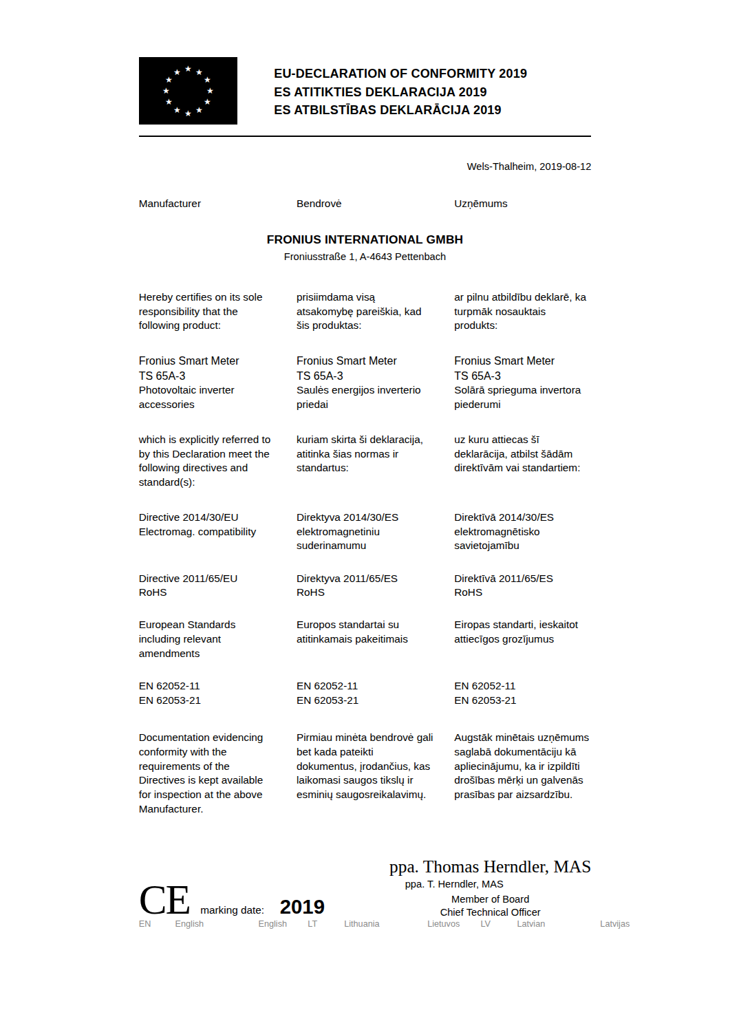★ ★ ★ ★ ★ ★ ★ ★ ★ ★ ★ ★
EU-DECLARATION OF CONFORMITY 2019
ES ATITIKTIES DEKLARACIJA 2019
ES ATBILSTĪBAS DEKLARĀCIJA 2019
Wels-Thalheim, 2019-08-12
Manufacturer
Bendrovė
Uzņēmums
FRONIUS INTERNATIONAL GMBH
Froniusstraße 1, A-4643 Pettenbach
Hereby certifies on its sole responsibility that the following product:
prisiimdama visą atsakomybę pareiškia, kad šis produktas:
ar pilnu atbildību deklarē, ka turpmāk nosauktais produkts:
Fronius Smart Meter TS 65A-3
Photovoltaic inverter accessories
Fronius Smart Meter TS 65A-3
Saulės energijos inverterio priedai
Fronius Smart Meter TS 65A-3
Solārā sprieguma invertora piederumi
which is explicitly referred to by this Declaration meet the following directives and standard(s):
kuriam skirta ši deklaracija, atitinka šias normas ir standartus:
uz kuru attiecas šī deklarācija, atbilst šādām direktīvām vai standartiem:
Directive 2014/30/EU
Electromag. compatibility
Direktyva 2014/30/ES
elektromagnetiniu suderinamumu
Direktīvā 2014/30/ES
elektromagnētisko savietojamību
Directive 2011/65/EU
RoHS
Direktyva 2011/65/ES
RoHS
Direktīvā 2011/65/ES
RoHS
European Standards including relevant amendments
Europos standartai su atitinkamais pakeitimais
Eiropas standarti, ieskaitot attiecīgos grozījumus
EN 62052-11
EN 62053-21
EN 62052-11
EN 62053-21
EN 62052-11
EN 62053-21
Documentation evidencing conformity with the requirements of the Directives is kept available for inspection at the above Manufacturer.
Pirmiau minėta bendrovė gali bet kada pateikti dokumentus, įrodančius, kas laikomasi saugos tikslų ir esminių saugosreikalavimų.
Augstāk minētais uzņēmums saglabā dokumentāciju kā apliecinājumu, ka ir izpildīti drošības mērķi un galvenās prasības par aizsardzību.
CE marking date: 2019
ppa. Thomas Herndler, MAS
ppa. T. Herndler, MAS
Member of Board
Chief Technical Officer
EN English English
LT Lithuania Lietuvos
LV Latvian Latvijas